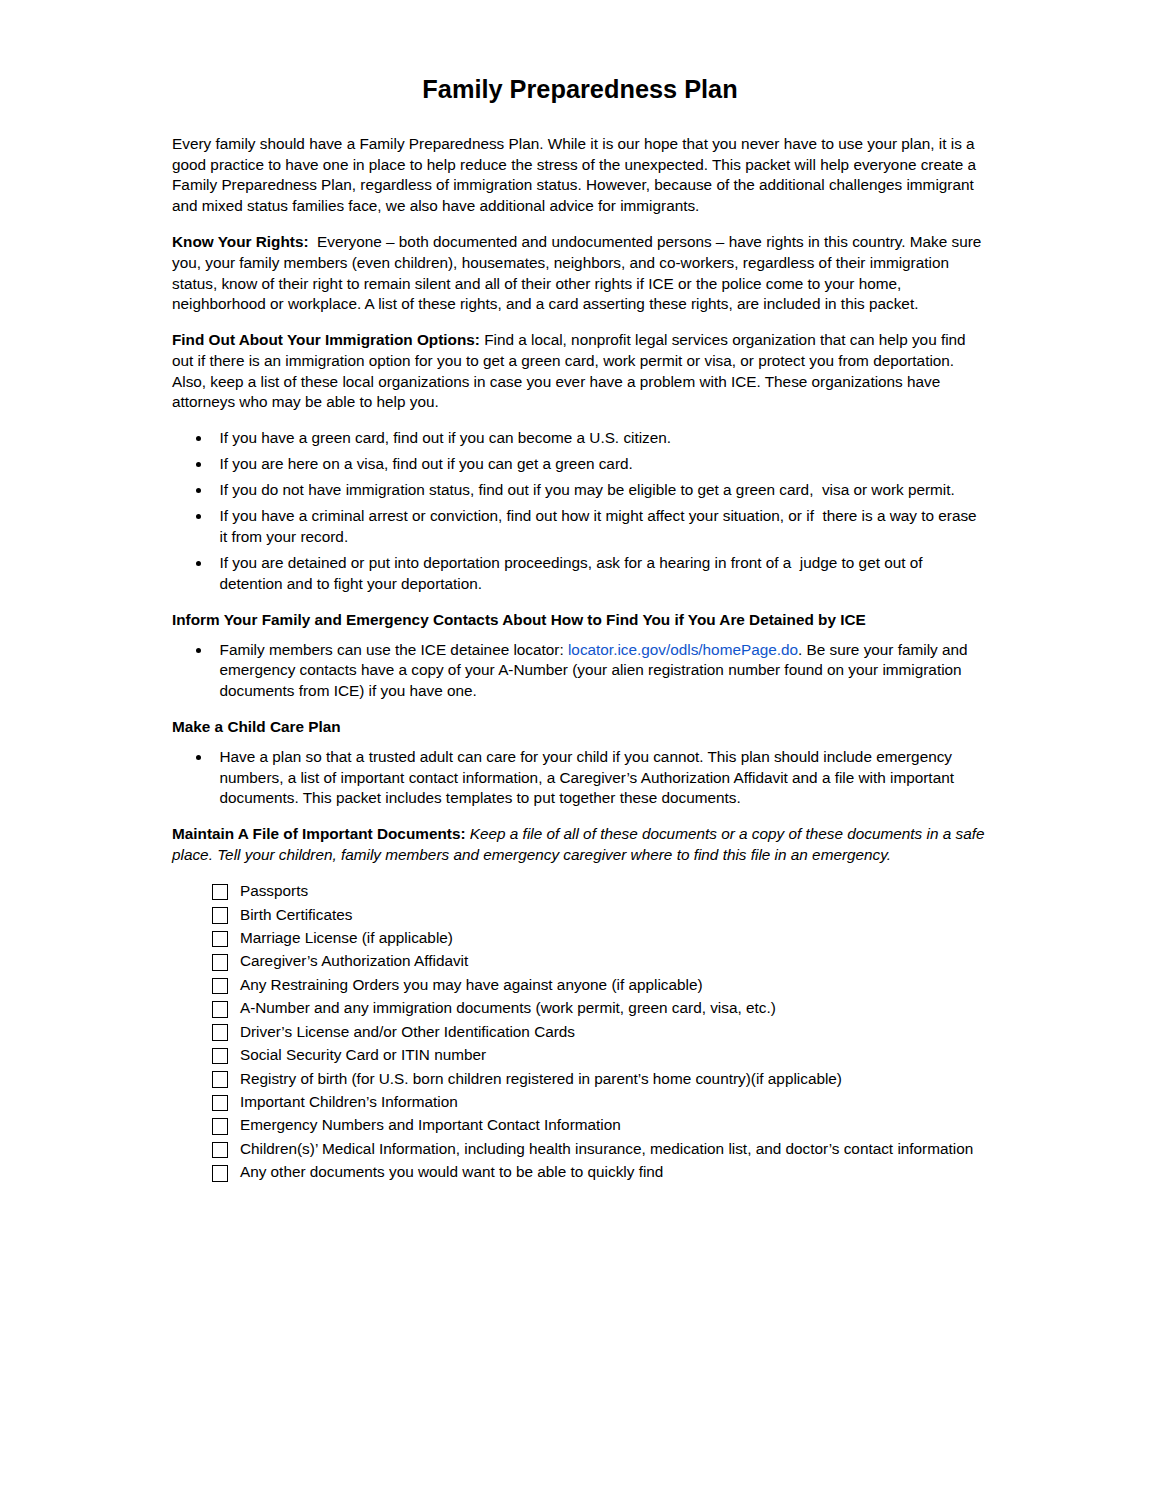Family Preparedness Plan
Every family should have a Family Preparedness Plan. While it is our hope that you never have to use your plan, it is a good practice to have one in place to help reduce the stress of the unexpected. This packet will help everyone create a Family Preparedness Plan, regardless of immigration status. However, because of the additional challenges immigrant and mixed status families face, we also have additional advice for immigrants.
Know Your Rights: Everyone – both documented and undocumented persons – have rights in this country. Make sure you, your family members (even children), housemates, neighbors, and co-workers, regardless of their immigration status, know of their right to remain silent and all of their other rights if ICE or the police come to your home, neighborhood or workplace. A list of these rights, and a card asserting these rights, are included in this packet.
Find Out About Your Immigration Options: Find a local, nonprofit legal services organization that can help you find out if there is an immigration option for you to get a green card, work permit or visa, or protect you from deportation. Also, keep a list of these local organizations in case you ever have a problem with ICE. These organizations have attorneys who may be able to help you.
If you have a green card, find out if you can become a U.S. citizen.
If you are here on a visa, find out if you can get a green card.
If you do not have immigration status, find out if you may be eligible to get a green card, visa or work permit.
If you have a criminal arrest or conviction, find out how it might affect your situation, or if there is a way to erase it from your record.
If you are detained or put into deportation proceedings, ask for a hearing in front of a judge to get out of detention and to fight your deportation.
Inform Your Family and Emergency Contacts About How to Find You if You Are Detained by ICE
Family members can use the ICE detainee locator: locator.ice.gov/odls/homePage.do. Be sure your family and emergency contacts have a copy of your A-Number (your alien registration number found on your immigration documents from ICE) if you have one.
Make a Child Care Plan
Have a plan so that a trusted adult can care for your child if you cannot. This plan should include emergency numbers, a list of important contact information, a Caregiver’s Authorization Affidavit and a file with important documents. This packet includes templates to put together these documents.
Maintain A File of Important Documents: Keep a file of all of these documents or a copy of these documents in a safe place. Tell your children, family members and emergency caregiver where to find this file in an emergency.
Passports
Birth Certificates
Marriage License (if applicable)
Caregiver’s Authorization Affidavit
Any Restraining Orders you may have against anyone (if applicable)
A-Number and any immigration documents (work permit, green card, visa, etc.)
Driver’s License and/or Other Identification Cards
Social Security Card or ITIN number
Registry of birth (for U.S. born children registered in parent’s home country)(if applicable)
Important Children’s Information
Emergency Numbers and Important Contact Information
Children(s)’ Medical Information, including health insurance, medication list, and doctor’s contact information
Any other documents you would want to be able to quickly find